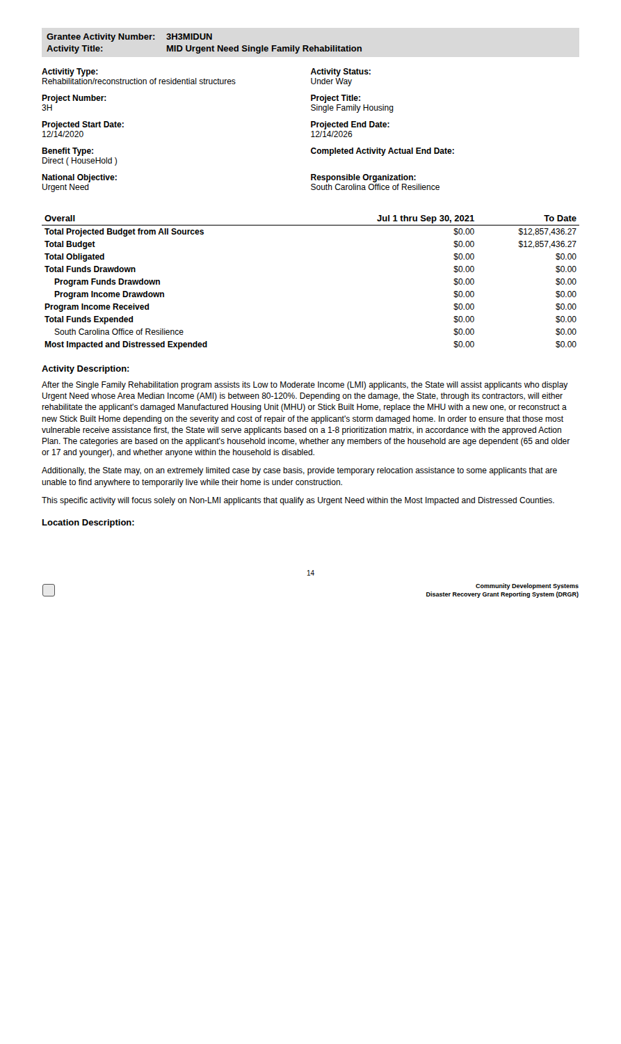| Grantee Activity Number: | 3H3MIDUN |
| Activity Title: | MID Urgent Need Single Family Rehabilitation |
| Activitiy Type: Rehabilitation/reconstruction of residential structures | Activity Status: Under Way |
| Project Number: 3H | Project Title: Single Family Housing |
| Projected Start Date: 12/14/2020 | Projected End Date: 12/14/2026 |
| Benefit Type: Direct ( HouseHold ) | Completed Activity Actual End Date: |
| National Objective: Urgent Need | Responsible Organization: South Carolina Office of Resilience |
| Overall | Jul 1 thru Sep 30, 2021 | To Date |
| --- | --- | --- |
| Total Projected Budget from All Sources | $0.00 | $12,857,436.27 |
| Total Budget | $0.00 | $12,857,436.27 |
| Total Obligated | $0.00 | $0.00 |
| Total Funds Drawdown | $0.00 | $0.00 |
| Program Funds Drawdown | $0.00 | $0.00 |
| Program Income Drawdown | $0.00 | $0.00 |
| Program Income Received | $0.00 | $0.00 |
| Total Funds Expended | $0.00 | $0.00 |
| South Carolina Office of Resilience | $0.00 | $0.00 |
| Most Impacted and Distressed Expended | $0.00 | $0.00 |
Activity Description:
After the Single Family Rehabilitation program assists its Low to Moderate Income (LMI) applicants, the State will assist applicants who display Urgent Need whose Area Median Income (AMI) is between 80-120%. Depending on the damage, the State, through its contractors, will either rehabilitate the applicant's damaged Manufactured Housing Unit (MHU) or Stick Built Home, replace the MHU with a new one, or reconstruct a new Stick Built Home depending on the severity and cost of repair of the applicant's storm damaged home. In order to ensure that those most vulnerable receive assistance first, the State will serve applicants based on a 1-8 prioritization matrix, in accordance with the approved Action Plan. The categories are based on the applicant's household income, whether any members of the household are age dependent (65 and older or 17 and younger), and whether anyone within the household is disabled.
Additionally, the State may, on an extremely limited case by case basis, provide temporary relocation assistance to some applicants that are unable to find anywhere to temporarily live while their home is under construction.
This specific activity will focus solely on Non-LMI applicants that qualify as Urgent Need within the Most Impacted and Distressed Counties.
Location Description:
14
| | Community Development Systems Disaster Recovery Grant Reporting System (DRGR) |